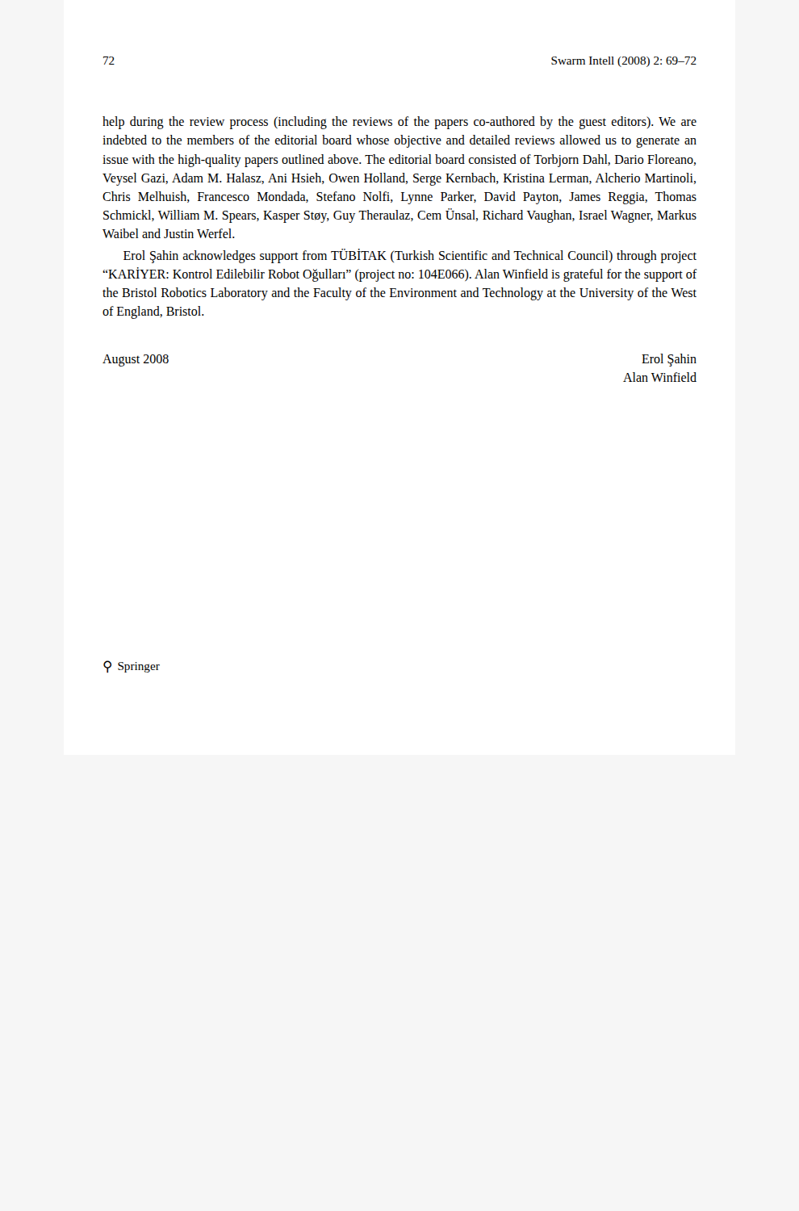72 Swarm Intell (2008) 2: 69–72
help during the review process (including the reviews of the papers co-authored by the guest editors). We are indebted to the members of the editorial board whose objective and detailed reviews allowed us to generate an issue with the high-quality papers outlined above. The editorial board consisted of Torbjorn Dahl, Dario Floreano, Veysel Gazi, Adam M. Halasz, Ani Hsieh, Owen Holland, Serge Kernbach, Kristina Lerman, Alcherio Martinoli, Chris Melhuish, Francesco Mondada, Stefano Nolfi, Lynne Parker, David Payton, James Reggia, Thomas Schmickl, William M. Spears, Kasper Støy, Guy Theraulaz, Cem Ünsal, Richard Vaughan, Israel Wagner, Markus Waibel and Justin Werfel.
Erol Şahin acknowledges support from TÜBİTAK (Turkish Scientific and Technical Council) through project “KARİYER: Kontrol Edilebilir Robot Oğulları” (project no: 104E066). Alan Winfield is grateful for the support of the Bristol Robotics Laboratory and the Faculty of the Environment and Technology at the University of the West of England, Bristol.
August 2008
Erol Şahin Alan Winfield
⚲ Springer